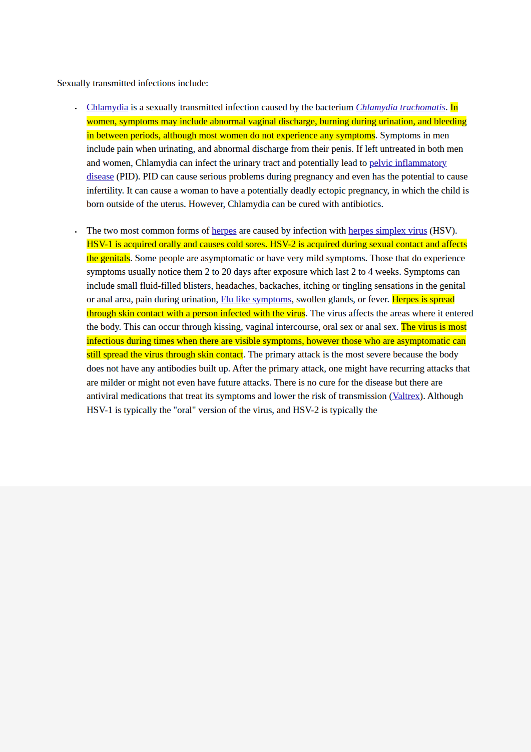Sexually transmitted infections include:
Chlamydia is a sexually transmitted infection caused by the bacterium Chlamydia trachomatis. In women, symptoms may include abnormal vaginal discharge, burning during urination, and bleeding in between periods, although most women do not experience any symptoms. Symptoms in men include pain when urinating, and abnormal discharge from their penis. If left untreated in both men and women, Chlamydia can infect the urinary tract and potentially lead to pelvic inflammatory disease (PID). PID can cause serious problems during pregnancy and even has the potential to cause infertility. It can cause a woman to have a potentially deadly ectopic pregnancy, in which the child is born outside of the uterus. However, Chlamydia can be cured with antibiotics.
The two most common forms of herpes are caused by infection with herpes simplex virus (HSV). HSV-1 is acquired orally and causes cold sores. HSV-2 is acquired during sexual contact and affects the genitals. Some people are asymptomatic or have very mild symptoms. Those that do experience symptoms usually notice them 2 to 20 days after exposure which last 2 to 4 weeks. Symptoms can include small fluid-filled blisters, headaches, backaches, itching or tingling sensations in the genital or anal area, pain during urination, Flu like symptoms, swollen glands, or fever. Herpes is spread through skin contact with a person infected with the virus. The virus affects the areas where it entered the body. This can occur through kissing, vaginal intercourse, oral sex or anal sex. The virus is most infectious during times when there are visible symptoms, however those who are asymptomatic can still spread the virus through skin contact. The primary attack is the most severe because the body does not have any antibodies built up. After the primary attack, one might have recurring attacks that are milder or might not even have future attacks. There is no cure for the disease but there are antiviral medications that treat its symptoms and lower the risk of transmission (Valtrex). Although HSV-1 is typically the "oral" version of the virus, and HSV-2 is typically the